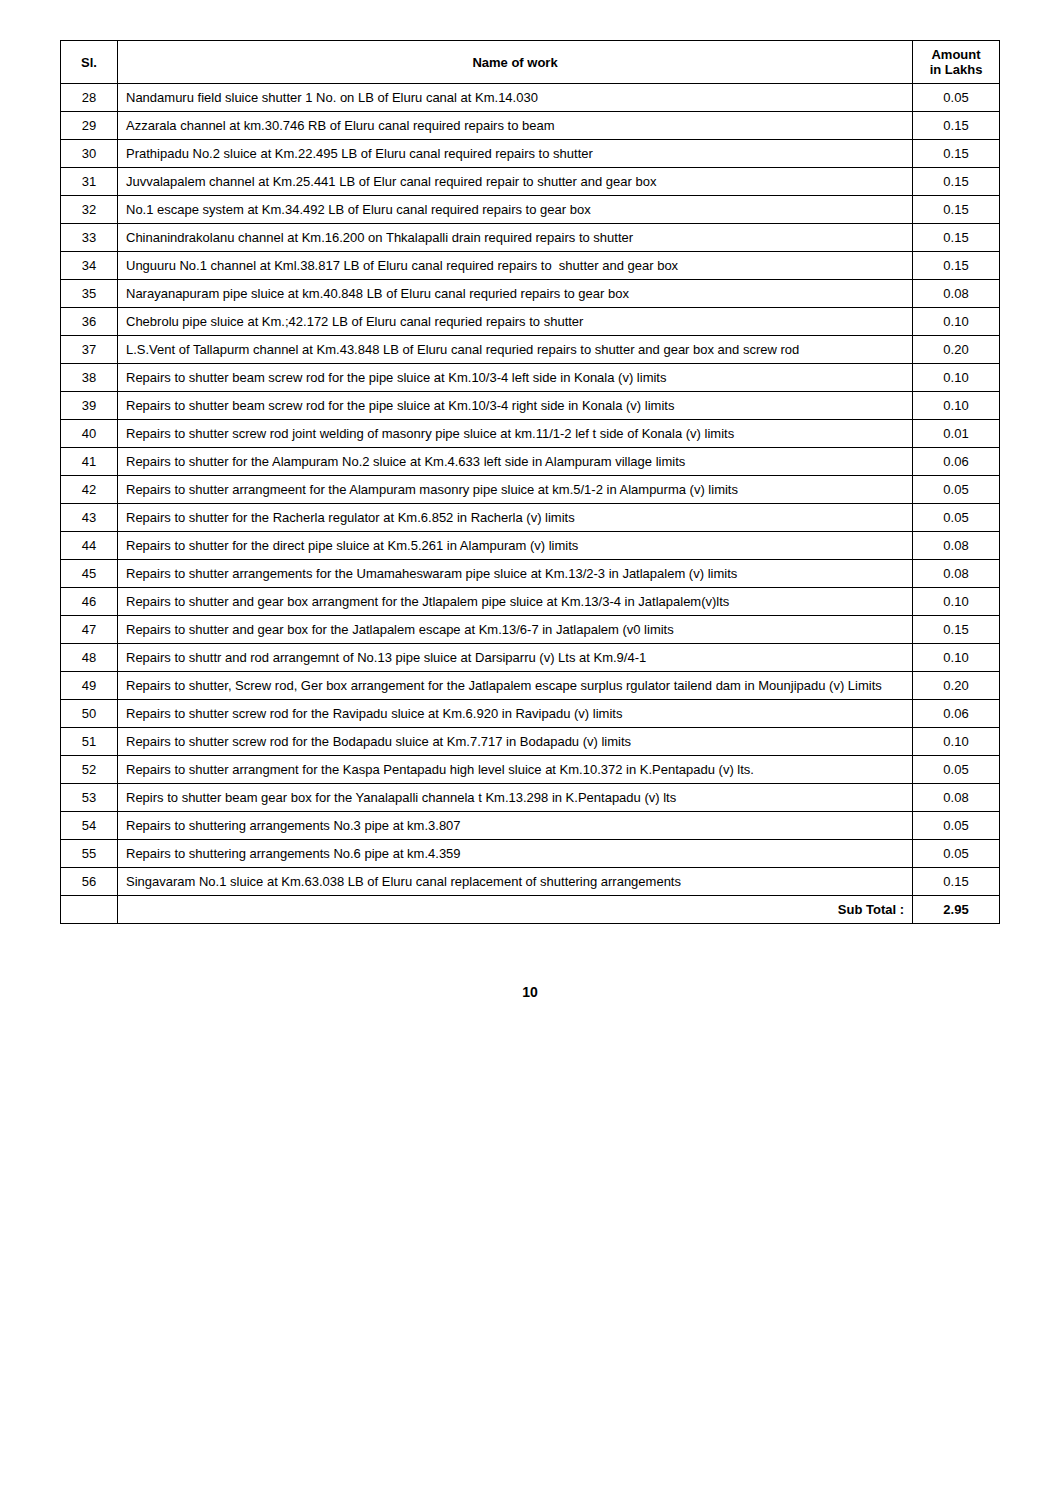| Sl. | Name of work | Amount in Lakhs |
| --- | --- | --- |
| 28 | Nandamuru field sluice shutter 1 No. on LB of Eluru canal at Km.14.030 | 0.05 |
| 29 | Azzarala channel at km.30.746 RB of Eluru canal required repairs to beam | 0.15 |
| 30 | Prathipadu No.2 sluice at Km.22.495 LB of Eluru canal required repairs to shutter | 0.15 |
| 31 | Juvvalapalem channel at Km.25.441 LB of Elur canal required repair to shutter and gear box | 0.15 |
| 32 | No.1 escape system at Km.34.492 LB of Eluru canal required repairs to gear box | 0.15 |
| 33 | Chinanindrakolanu channel at Km.16.200 on Thkalapalli drain required repairs to shutter | 0.15 |
| 34 | Unguuru No.1 channel at Kml.38.817 LB of Eluru canal required repairs to shutter and gear box | 0.15 |
| 35 | Narayanapuram pipe sluice at km.40.848 LB of Eluru canal requried repairs to gear box | 0.08 |
| 36 | Chebrolu pipe sluice at Km.;42.172 LB of Eluru canal requried repairs to shutter | 0.10 |
| 37 | L.S.Vent of Tallapurm channel at Km.43.848 LB of Eluru canal requried repairs to shutter and gear box and screw rod | 0.20 |
| 38 | Repairs to shutter beam screw rod for the pipe sluice at Km.10/3-4 left side in Konala (v) limits | 0.10 |
| 39 | Repairs to shutter beam screw rod for the pipe sluice at Km.10/3-4 right side in Konala (v) limits | 0.10 |
| 40 | Repairs to shutter screw rod joint welding of masonry pipe sluice at km.11/1-2 lef t side of Konala (v) limits | 0.01 |
| 41 | Repairs to shutter for the Alampuram No.2 sluice at Km.4.633 left side in Alampuram village limits | 0.06 |
| 42 | Repairs to shutter arrangmeent for the Alampuram masonry pipe sluice at km.5/1-2 in Alampurma (v) limits | 0.05 |
| 43 | Repairs to shutter for the Racherla regulator at Km.6.852 in Racherla (v) limits | 0.05 |
| 44 | Repairs to shutter for the direct pipe sluice at Km.5.261 in Alampuram (v) limits | 0.08 |
| 45 | Repairs to shutter arrangements for the Umamaheswaram pipe sluice at Km.13/2-3 in Jatlapalem (v) limits | 0.08 |
| 46 | Repairs to shutter and gear box arrangment for the Jtlapalem pipe sluice at Km.13/3-4 in Jatlapalem(v)lts | 0.10 |
| 47 | Repairs to shutter and gear box for the Jatlapalem escape at Km.13/6-7 in Jatlapalem (v0 limits | 0.15 |
| 48 | Repairs to shuttr and rod arrangemnt of No.13 pipe sluice at Darsiparru (v) Lts at Km.9/4-1 | 0.10 |
| 49 | Repairs to shutter, Screw rod, Ger box arrangement for the Jatlapalem escape surplus rgulator tailend dam in Mounjipadu (v) Limits | 0.20 |
| 50 | Repairs to shutter screw rod for the Ravipadu sluice at Km.6.920 in Ravipadu (v) limits | 0.06 |
| 51 | Repairs to shutter screw rod for the Bodapadu sluice at Km.7.717 in Bodapadu (v) limits | 0.10 |
| 52 | Repairs to shutter arrangment for the Kaspa Pentapadu high level sluice at Km.10.372 in K.Pentapadu (v) lts. | 0.05 |
| 53 | Repirs to shutter beam gear box for the Yanalapalli channela t Km.13.298 in K.Pentapadu (v) lts | 0.08 |
| 54 | Repairs to shuttering arrangements No.3 pipe at km.3.807 | 0.05 |
| 55 | Repairs to shuttering arrangements No.6 pipe at km.4.359 | 0.05 |
| 56 | Singavaram No.1 sluice at Km.63.038 LB of Eluru canal replacement of shuttering arrangements | 0.15 |
| | Sub Total : | 2.95 |
10